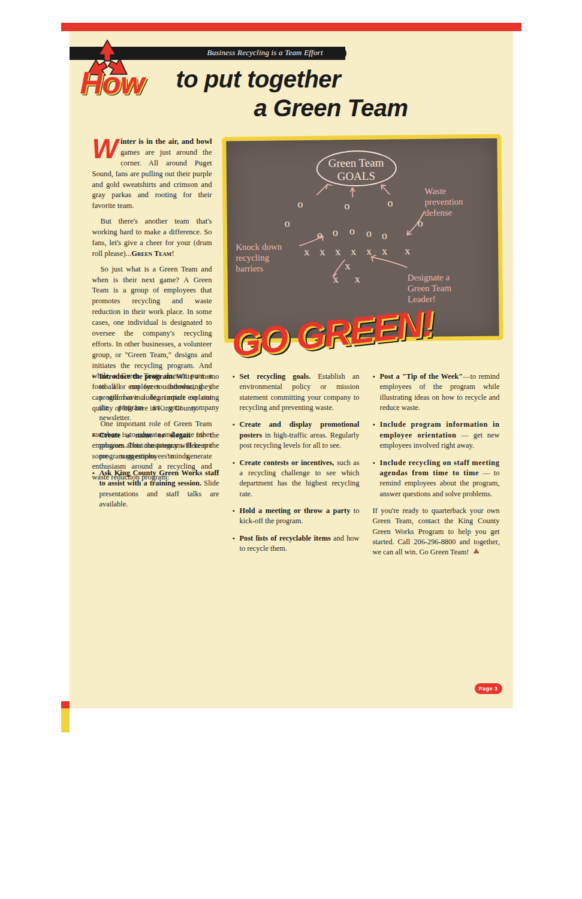Business Recycling is a Team Effort
How
to put together
a Green Team
Winter is in the air, and bowl games are just around the corner. All around Puget Sound, fans are pulling out their purple and gold sweatshirts and crimson and gray parkas and rooting for their favorite team.
But there's another team that's working hard to make a difference. So fans, let's give a cheer for your (drum roll please)...Green Team!
So just what is a Green Team and when is their next game? A Green Team is a group of employees that promotes recycling and waste reduction in their work place. In some cases, one individual is designated to oversee the company's recycling efforts. In other businesses, a volunteer group, or "Green Team," designs and initiates the recycling program. And while a Green Team doesn't punt a football or run for touchdowns, they can still have a big impact on our quality of life here in King County.
One important role of Green Team members is to educate and excite other employees about the program. Here are some suggestions to generate enthusiasm around a recycling and waste reduction program:
Green Team
GOALS
Waste
prevention
defense
Knock down
recycling
barriers
Designate a
Green Team
Leader!
o o o o o o o o o o x x x x x x x x x x
GO GREEN!
Introduce the program. Write a memo to all employees introducing the program or include an article explaining the program in your company newsletter.
Create a name or slogan for the program. This consistency will keep the program on employees' minds.
Ask King County Green Works staff to assist with a training session. Slide presentations and staff talks are available.
Set recycling goals. Establish an environmental policy or mission statement committing your company to recycling and preventing waste.
Create and display promotional posters in high-traffic areas. Regularly post recycling levels for all to see.
Create contests or incentives, such as a recycling challenge to see which department has the highest recycling rate.
Hold a meeting or throw a party to kick-off the program.
Post lists of recyclable items and how to recycle them.
Post a "Tip of the Week"—to remind employees of the program while illustrating ideas on how to recycle and reduce waste.
Include program information in employee orientation — get new employees involved right away.
Include recycling on staff meeting agendas from time to time — to remind employees about the program, answer questions and solve problems.
If you're ready to quarterback your own Green Team, contact the King County Green Works Program to help you get started. Call 206-296-8800 and together, we can all win. Go Green Team!
Page 3